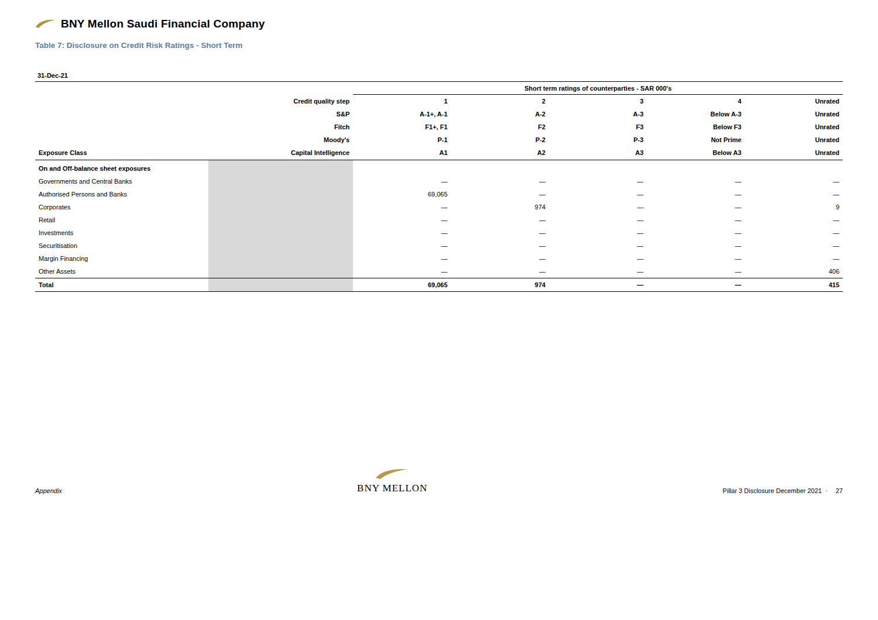BNY Mellon Saudi Financial Company
Table 7: Disclosure on Credit Risk Ratings - Short Term
31-Dec-21
| | | Short term ratings of counterparties - SAR 000's |
| | Credit quality step | 1 | 2 | 3 | 4 | Unrated |
| | S&P | A-1+, A-1 | A-2 | A-3 | Below A-3 | Unrated |
| | Fitch | F1+, F1 | F2 | F3 | Below F3 | Unrated |
| | Moody's | P-1 | P-2 | P-3 | Not Prime | Unrated |
| Exposure Class | Capital Intelligence | A1 | A2 | A3 | Below A3 | Unrated |
| On and Off-balance sheet exposures | | | | | | |
| Governments and Central Banks | | — | — | — | — | — |
| Authorised Persons and Banks | | 69,065 | — | — | — | — |
| Corporates | | — | 974 | — | — | 9 |
| Retail | | — | — | — | — | — |
| Investments | | — | — | — | — | — |
| Securitisation | | — | — | — | — | — |
| Margin Financing | | — | — | — | — | — |
| Other Assets | | — | — | — | — | 406 |
| Total | | 69,065 | 974 | — | — | 415 |
Appendix
BNY MELLON
Pillar 3 Disclosure December 2021 ·27